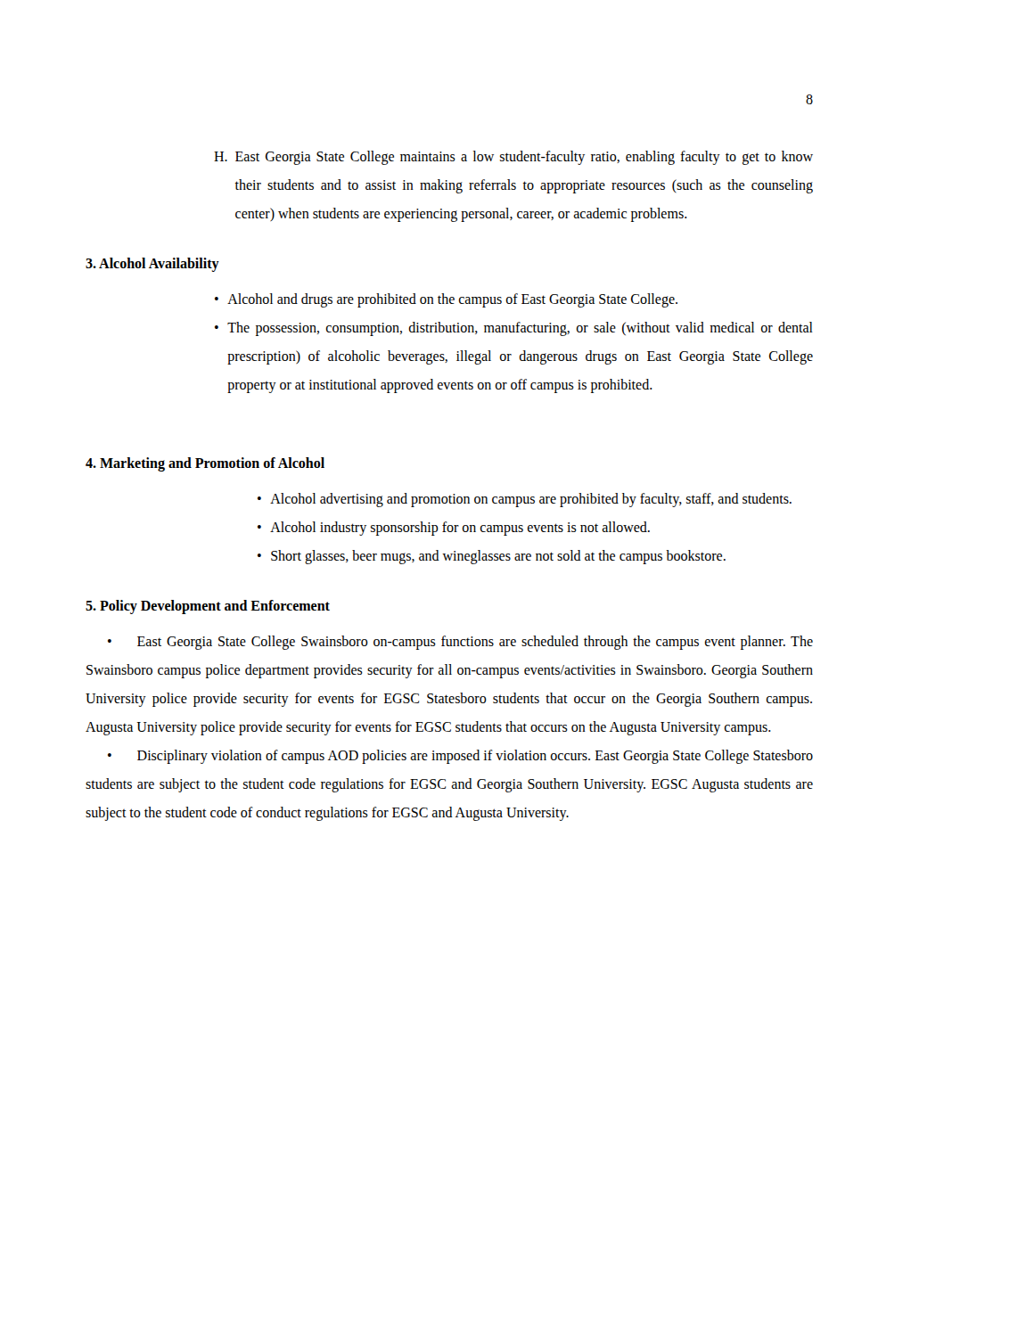8
H. East Georgia State College maintains a low student-faculty ratio, enabling faculty to get to know their students and to assist in making referrals to appropriate resources (such as the counseling center) when students are experiencing personal, career, or academic problems.
3. Alcohol Availability
•Alcohol and drugs are prohibited on the campus of East Georgia State College.
•The possession, consumption, distribution, manufacturing, or sale (without valid medical or dental prescription) of alcoholic beverages, illegal or dangerous drugs on East Georgia State College property or at institutional approved events on or off campus is prohibited.
4. Marketing and Promotion of Alcohol
•Alcohol advertising and promotion on campus are prohibited by faculty, staff, and students.
•Alcohol industry sponsorship for on campus events is not allowed.
•Short glasses, beer mugs, and wineglasses are not sold at the campus bookstore.
5. Policy Development and Enforcement
•East Georgia State College Swainsboro on-campus functions are scheduled through the campus event planner. The Swainsboro campus police department provides security for all on-campus events/activities in Swainsboro. Georgia Southern University police provide security for events for EGSC Statesboro students that occur on the Georgia Southern campus. Augusta University police provide security for events for EGSC students that occurs on the Augusta University campus.
•Disciplinary violation of campus AOD policies are imposed if violation occurs. East Georgia State College Statesboro students are subject to the student code regulations for EGSC and Georgia Southern University. EGSC Augusta students are subject to the student code of conduct regulations for EGSC and Augusta University.